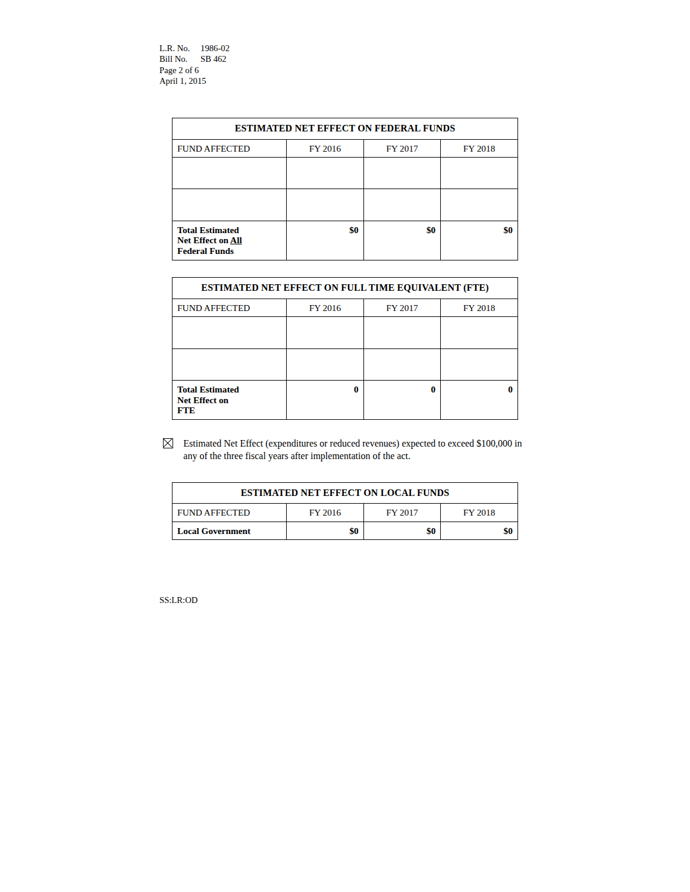L.R. No. 1986-02
Bill No. SB 462
Page 2 of 6
April 1, 2015
| ESTIMATED NET EFFECT ON FEDERAL FUNDS |
| FUND AFFECTED | FY 2016 | FY 2017 | FY 2018 |
| Total Estimated Net Effect on All Federal Funds | $0 | $0 | $0 |
| ESTIMATED NET EFFECT ON FULL TIME EQUIVALENT (FTE) |
| FUND AFFECTED | FY 2016 | FY 2017 | FY 2018 |
| Total Estimated Net Effect on FTE | 0 | 0 | 0 |
Estimated Net Effect (expenditures or reduced revenues) expected to exceed $100,000 in any of the three fiscal years after implementation of the act.
| ESTIMATED NET EFFECT ON LOCAL FUNDS |
| FUND AFFECTED | FY 2016 | FY 2017 | FY 2018 |
| Local Government | $0 | $0 | $0 |
SS:LR:OD